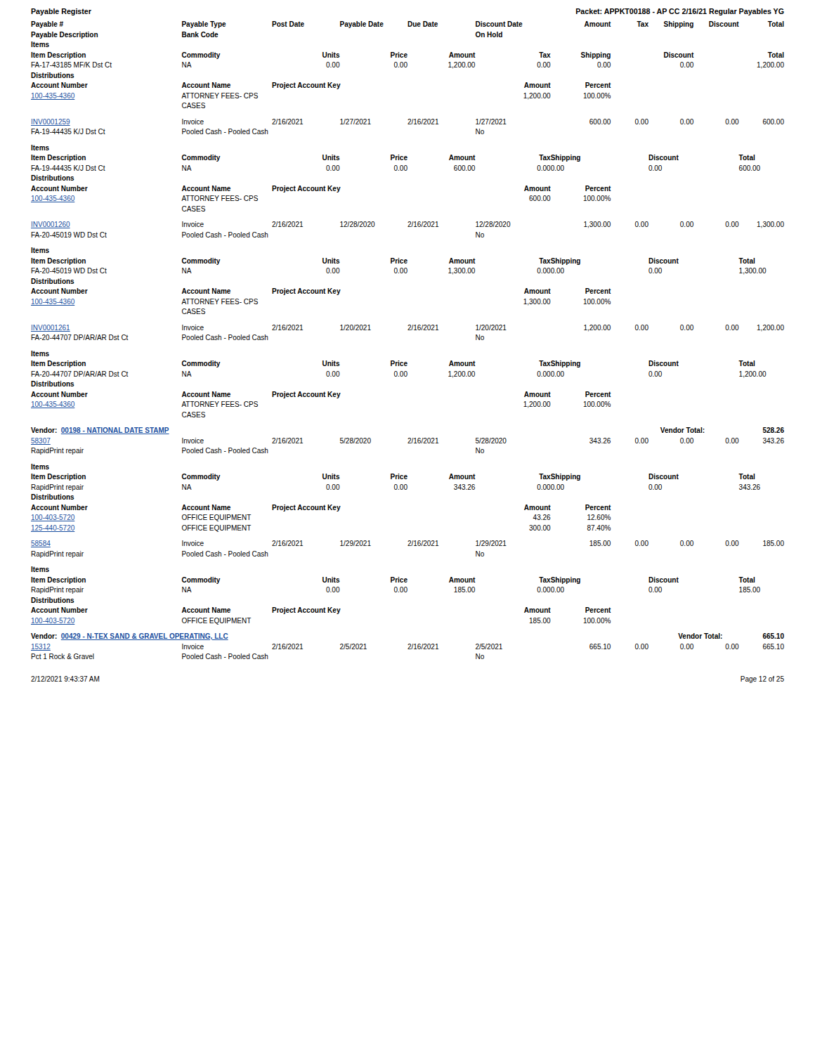Payable Register
Packet: APPKT00188 - AP CC 2/16/21 Regular Payables YG
| Payable # | Payable Type | Post Date | Payable Date | Due Date | Discount Date | Amount | Tax | Shipping | Discount | Total |
| Payable Description | Bank Code | | | | On Hold | | | | | |
| Items |
| Item Description | Commodity | Units | Price | Amount | Tax | Shipping | | Discount | | Total |
| FA-17-43185 MF/K Dst Ct | NA | 0.00 | 0.00 | 1,200.00 | 0.00 | 0.00 | | 0.00 | | 1,200.00 |
| Distributions |
| Account Number | Account Name | Project Account Key | Amount | Percent | |
| 100-435-4360 | ATTORNEY FEES- CPS CASES | | 1,200.00 | 100.00% | |
| INV0001259 | Invoice | 2/16/2021 | 1/27/2021 | 2/16/2021 | 1/27/2021 | 600.00 | 0.00 | 0.00 | 0.00 | 600.00 |
| FA-19-44435 K/J Dst Ct | Pooled Cash - Pooled Cash | No | |
| Items |
| Item Description | Commodity | Units | Price | Amount | Tax | Shipping | | Discount | | Total |
| FA-19-44435 K/J Dst Ct | NA | 0.00 | 0.00 | 600.00 | 0.00 | 0.00 | | 0.00 | | 600.00 |
| Distributions |
| Account Number | Account Name | Project Account Key | Amount | Percent | |
| 100-435-4360 | ATTORNEY FEES- CPS CASES | | 600.00 | 100.00% | |
| INV0001260 | Invoice | 2/16/2021 | 12/28/2020 | 2/16/2021 | 12/28/2020 | 1,300.00 | 0.00 | 0.00 | 0.00 | 1,300.00 |
| FA-20-45019 WD Dst Ct | Pooled Cash - Pooled Cash | No | |
| Items |
| Item Description | Commodity | Units | Price | Amount | Tax | Shipping | | Discount | | Total |
| FA-20-45019 WD Dst Ct | NA | 0.00 | 0.00 | 1,300.00 | 0.00 | 0.00 | | 0.00 | | 1,300.00 |
| Distributions |
| Account Number | Account Name | Project Account Key | Amount | Percent | |
| 100-435-4360 | ATTORNEY FEES- CPS CASES | | 1,300.00 | 100.00% | |
| INV0001261 | Invoice | 2/16/2021 | 1/20/2021 | 2/16/2021 | 1/20/2021 | 1,200.00 | 0.00 | 0.00 | 0.00 | 1,200.00 |
| FA-20-44707 DP/AR/AR Dst Ct | Pooled Cash - Pooled Cash | No | |
| Items |
| Item Description | Commodity | Units | Price | Amount | Tax | Shipping | | Discount | | Total |
| FA-20-44707 DP/AR/AR Dst Ct | NA | 0.00 | 0.00 | 1,200.00 | 0.00 | 0.00 | | 0.00 | | 1,200.00 |
| Distributions |
| Account Number | Account Name | Project Account Key | Amount | Percent | |
| 100-435-4360 | ATTORNEY FEES- CPS CASES | | 1,200.00 | 100.00% | |
| Vendor: 00198 - NATIONAL DATE STAMP | Vendor Total: | 528.26 |
| 58307 | Invoice | 2/16/2021 | 5/28/2020 | 2/16/2021 | 5/28/2020 | 343.26 | 0.00 | 0.00 | 0.00 | 343.26 |
| RapidPrint repair | Pooled Cash - Pooled Cash | No | |
| Items |
| Item Description | Commodity | Units | Price | Amount | Tax | Shipping | | Discount | | Total |
| RapidPrint repair | NA | 0.00 | 0.00 | 343.26 | 0.00 | 0.00 | | 0.00 | | 343.26 |
| Distributions |
| Account Number | Account Name | Project Account Key | Amount | Percent | |
| 100-403-5720 | OFFICE EQUIPMENT | | 43.26 | 12.60% | |
| 125-440-5720 | OFFICE EQUIPMENT | | 300.00 | 87.40% | |
| 58584 | Invoice | 2/16/2021 | 1/29/2021 | 2/16/2021 | 1/29/2021 | 185.00 | 0.00 | 0.00 | 0.00 | 185.00 |
| RapidPrint repair | Pooled Cash - Pooled Cash | No | |
| Items |
| Item Description | Commodity | Units | Price | Amount | Tax | Shipping | | Discount | | Total |
| RapidPrint repair | NA | 0.00 | 0.00 | 185.00 | 0.00 | 0.00 | | 0.00 | | 185.00 |
| Distributions |
| Account Number | Account Name | Project Account Key | Amount | Percent | |
| 100-403-5720 | OFFICE EQUIPMENT | | 185.00 | 100.00% | |
| Vendor: 00429 - N-TEX SAND & GRAVEL OPERATING, LLC | Vendor Total: | 665.10 |
| 15312 | Invoice | 2/16/2021 | 2/5/2021 | 2/16/2021 | 2/5/2021 | 665.10 | 0.00 | 0.00 | 0.00 | 665.10 |
| Pct 1 Rock & Gravel | Pooled Cash - Pooled Cash | No | |
2/12/2021 9:43:37 AM
Page 12 of 25